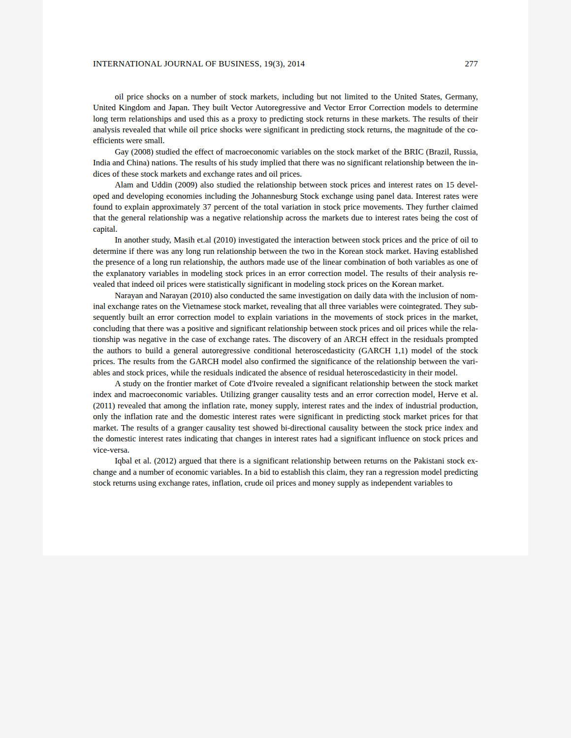International Journal of Business, 19(3), 2014 277
oil price shocks on a number of stock markets, including but not limited to the United States, Germany, United Kingdom and Japan. They built Vector Autoregressive and Vector Error Correction models to determine long term relationships and used this as a proxy to predicting stock returns in these markets. The results of their analysis revealed that while oil price shocks were significant in predicting stock returns, the magnitude of the coefficients were small.
Gay (2008) studied the effect of macroeconomic variables on the stock market of the BRIC (Brazil, Russia, India and China) nations. The results of his study implied that there was no significant relationship between the indices of these stock markets and exchange rates and oil prices.
Alam and Uddin (2009) also studied the relationship between stock prices and interest rates on 15 developed and developing economies including the Johannesburg Stock exchange using panel data. Interest rates were found to explain approximately 37 percent of the total variation in stock price movements. They further claimed that the general relationship was a negative relationship across the markets due to interest rates being the cost of capital.
In another study, Masih et.al (2010) investigated the interaction between stock prices and the price of oil to determine if there was any long run relationship between the two in the Korean stock market. Having established the presence of a long run relationship, the authors made use of the linear combination of both variables as one of the explanatory variables in modeling stock prices in an error correction model. The results of their analysis revealed that indeed oil prices were statistically significant in modeling stock prices on the Korean market.
Narayan and Narayan (2010) also conducted the same investigation on daily data with the inclusion of nominal exchange rates on the Vietnamese stock market, revealing that all three variables were cointegrated. They subsequently built an error correction model to explain variations in the movements of stock prices in the market, concluding that there was a positive and significant relationship between stock prices and oil prices while the relationship was negative in the case of exchange rates. The discovery of an ARCH effect in the residuals prompted the authors to build a general autoregressive conditional heteroscedasticity (GARCH 1,1) model of the stock prices. The results from the GARCH model also confirmed the significance of the relationship between the variables and stock prices, while the residuals indicated the absence of residual heteroscedasticity in their model.
A study on the frontier market of Cote d'Ivoire revealed a significant relationship between the stock market index and macroeconomic variables. Utilizing granger causality tests and an error correction model, Herve et al. (2011) revealed that among the inflation rate, money supply, interest rates and the index of industrial production, only the inflation rate and the domestic interest rates were significant in predicting stock market prices for that market. The results of a granger causality test showed bi-directional causality between the stock price index and the domestic interest rates indicating that changes in interest rates had a significant influence on stock prices and vice-versa.
Iqbal et al. (2012) argued that there is a significant relationship between returns on the Pakistani stock exchange and a number of economic variables. In a bid to establish this claim, they ran a regression model predicting stock returns using exchange rates, inflation, crude oil prices and money supply as independent variables to